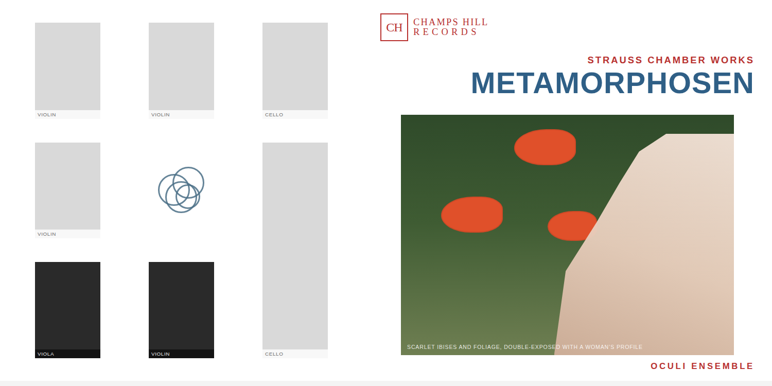Violin
Violin
Cello
Violin
Cello
Viola
Violin
CH
Champs Hill Records
Strauss Chamber Works
Metamorphosen
Scarlet ibises and foliage, double-exposed with a woman’s profile
Oculi Ensemble